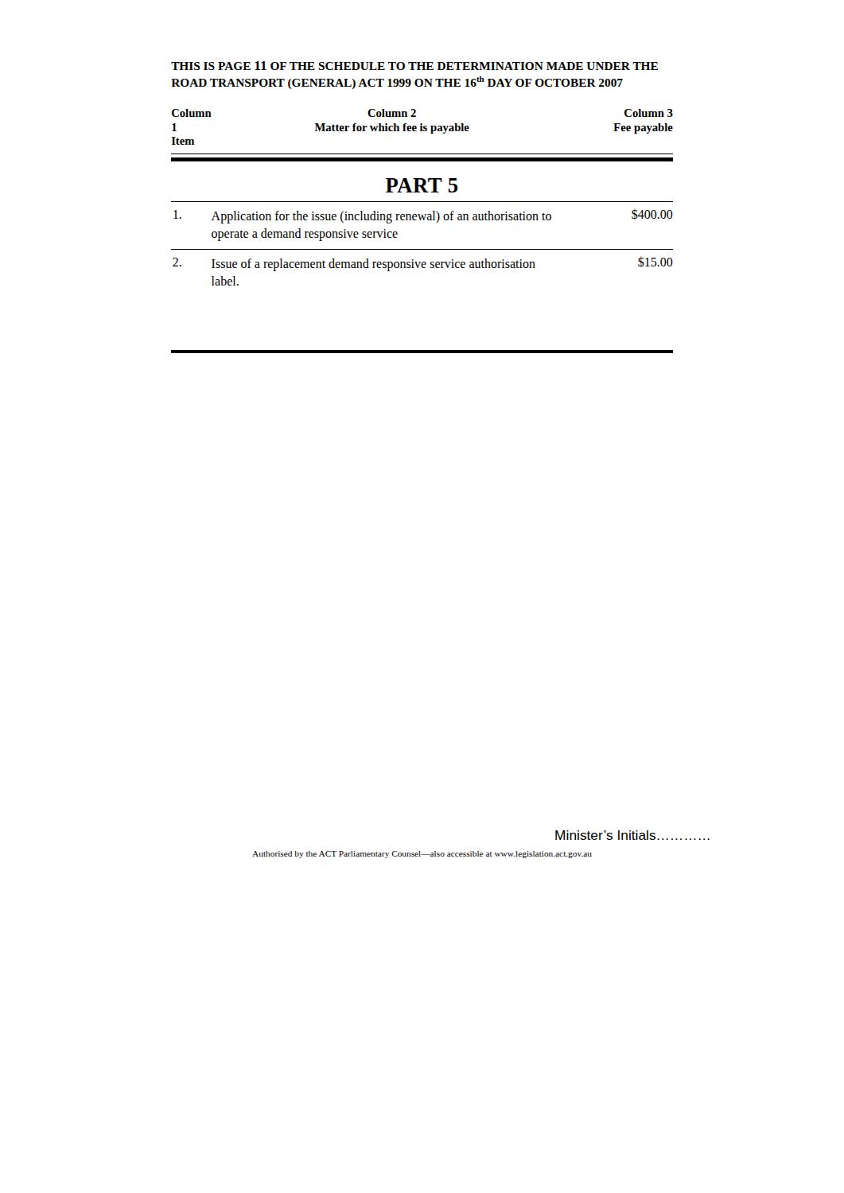THIS IS PAGE 11 OF THE SCHEDULE TO THE DETERMINATION MADE UNDER THE ROAD TRANSPORT (GENERAL) ACT 1999 ON THE 16th DAY OF OCTOBER 2007
| Column 1 Item | Column 2 Matter for which fee is payable | Column 3 Fee payable |
PART 5
1.
Application for the issue (including renewal) of an authorisation to operate a demand responsive service
$400.00
2.
Issue of a replacement demand responsive service authorisation label.
$15.00
Minister’s Initials…………
Authorised by the ACT Parliamentary Counsel—also accessible at www.legislation.act.gov.au